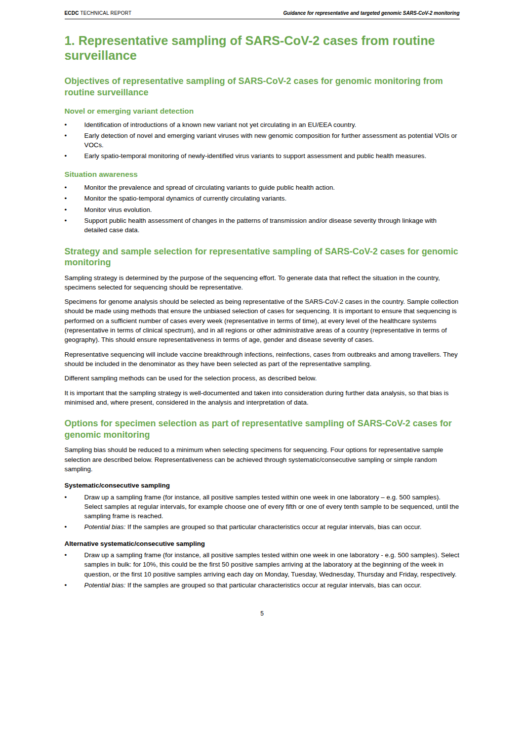ECDC TECHNICAL REPORT
Guidance for representative and targeted genomic SARS-CoV-2 monitoring
1. Representative sampling of SARS-CoV-2 cases from routine surveillance
Objectives of representative sampling of SARS-CoV-2 cases for genomic monitoring from routine surveillance
Novel or emerging variant detection
Identification of introductions of a known new variant not yet circulating in an EU/EEA country.
Early detection of novel and emerging variant viruses with new genomic composition for further assessment as potential VOIs or VOCs.
Early spatio-temporal monitoring of newly-identified virus variants to support assessment and public health measures.
Situation awareness
Monitor the prevalence and spread of circulating variants to guide public health action.
Monitor the spatio-temporal dynamics of currently circulating variants.
Monitor virus evolution.
Support public health assessment of changes in the patterns of transmission and/or disease severity through linkage with detailed case data.
Strategy and sample selection for representative sampling of SARS-CoV-2 cases for genomic monitoring
Sampling strategy is determined by the purpose of the sequencing effort. To generate data that reflect the situation in the country, specimens selected for sequencing should be representative.
Specimens for genome analysis should be selected as being representative of the SARS-CoV-2 cases in the country. Sample collection should be made using methods that ensure the unbiased selection of cases for sequencing. It is important to ensure that sequencing is performed on a sufficient number of cases every week (representative in terms of time), at every level of the healthcare systems (representative in terms of clinical spectrum), and in all regions or other administrative areas of a country (representative in terms of geography). This should ensure representativeness in terms of age, gender and disease severity of cases.
Representative sequencing will include vaccine breakthrough infections, reinfections, cases from outbreaks and among travellers. They should be included in the denominator as they have been selected as part of the representative sampling.
Different sampling methods can be used for the selection process, as described below.
It is important that the sampling strategy is well-documented and taken into consideration during further data analysis, so that bias is minimised and, where present, considered in the analysis and interpretation of data.
Options for specimen selection as part of representative sampling of SARS-CoV-2 cases for genomic monitoring
Sampling bias should be reduced to a minimum when selecting specimens for sequencing. Four options for representative sample selection are described below. Representativeness can be achieved through systematic/consecutive sampling or simple random sampling.
Systematic/consecutive sampling
Draw up a sampling frame (for instance, all positive samples tested within one week in one laboratory – e.g. 500 samples). Select samples at regular intervals, for example choose one of every fifth or one of every tenth sample to be sequenced, until the sampling frame is reached.
Potential bias: If the samples are grouped so that particular characteristics occur at regular intervals, bias can occur.
Alternative systematic/consecutive sampling
Draw up a sampling frame (for instance, all positive samples tested within one week in one laboratory - e.g. 500 samples). Select samples in bulk: for 10%, this could be the first 50 positive samples arriving at the laboratory at the beginning of the week in question, or the first 10 positive samples arriving each day on Monday, Tuesday, Wednesday, Thursday and Friday, respectively.
Potential bias: If the samples are grouped so that particular characteristics occur at regular intervals, bias can occur.
5